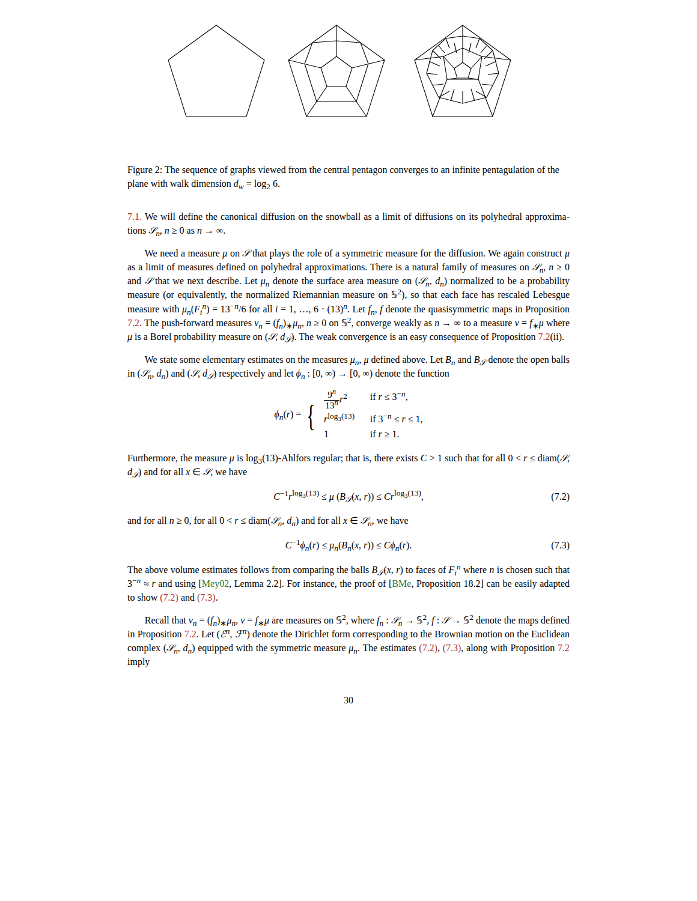Figure 2: The sequence of graphs viewed from the central pentagon converges to an infinite pentagulation of the plane with walk dimension dw = log2 6.
7.1. We will define the canonical diffusion on the snowball as a limit of diffusions on its polyhedral approximations 𝒮n, n ≥ 0 as n → ∞.
We need a measure μ on 𝒮 that plays the role of a symmetric measure for the diffusion. We again construct μ as a limit of measures defined on polyhedral approximations. There is a natural family of measures on 𝒮n, n ≥ 0 and 𝒮 that we next describe. Let μn denote the surface area measure on (𝒮n, dn) normalized to be a probability measure (or equivalently, the normalized Riemannian measure on 𝕊2), so that each face has rescaled Lebesgue measure with μn(Fin) = 13−n/6 for all i = 1, …, 6 · (13)n. Let fn, f denote the quasisymmetric maps in Proposition 7.2. The push-forward measures νn = (fn)∗μn, n ≥ 0 on 𝕊2, converge weakly as n → ∞ to a measure ν = f∗μ where μ is a Borel probability measure on (𝒮, d𝒮). The weak convergence is an easy consequence of Proposition 7.2(ii).
We state some elementary estimates on the measures μn, μ defined above. Let Bn and B𝒮 denote the open balls in (𝒮n, dn) and (𝒮, d𝒮) respectively and let ϕn : [0, ∞) → [0, ∞) denote the function
ϕn(r) = { 9n 13n r2 if r ≤ 3−n, rlog3(13) if 3−n ≤ r ≤ 1, 1 if r ≥ 1.
Furthermore, the measure μ is log3(13)-Ahlfors regular; that is, there exists C > 1 such that for all 0 < r ≤ diam(𝒮, d𝒮) and for all x ∈ 𝒮, we have
C−1rlog3(13) ≤ μ (B𝒮(x, r)) ≤ Crlog3(13), (7.2)
and for all n ≥ 0, for all 0 < r ≤ diam(𝒮n, dn) and for all x ∈ 𝒮n, we have
C−1ϕn(r) ≤ μn(Bn(x, r)) ≤ Cϕn(r). (7.3)
The above volume estimates follows from comparing the balls B𝒮(x, r) to faces of Fin where n is chosen such that 3−n ≈ r and using [Mey02, Lemma 2.2]. For instance, the proof of [BMe, Proposition 18.2] can be easily adapted to show (7.2) and (7.3).
Recall that νn = (fn)∗μn, ν = f∗μ are measures on 𝕊2, where fn : 𝒮n → 𝕊2, f : 𝒮 → 𝕊2 denote the maps defined in Proposition 7.2. Let (ℰn, ℱn) denote the Dirichlet form corresponding to the Brownian motion on the Euclidean complex (𝒮n, dn) equipped with the symmetric measure μn. The estimates (7.2), (7.3), along with Proposition 7.2 imply
30